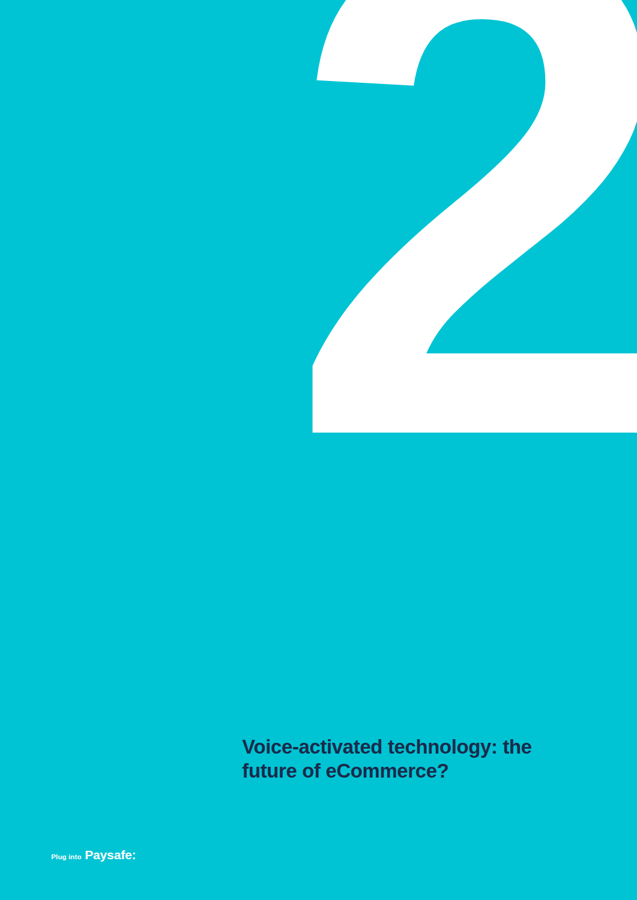2
Voice-activated technology: the future of eCommerce?
Plug into Paysafe: